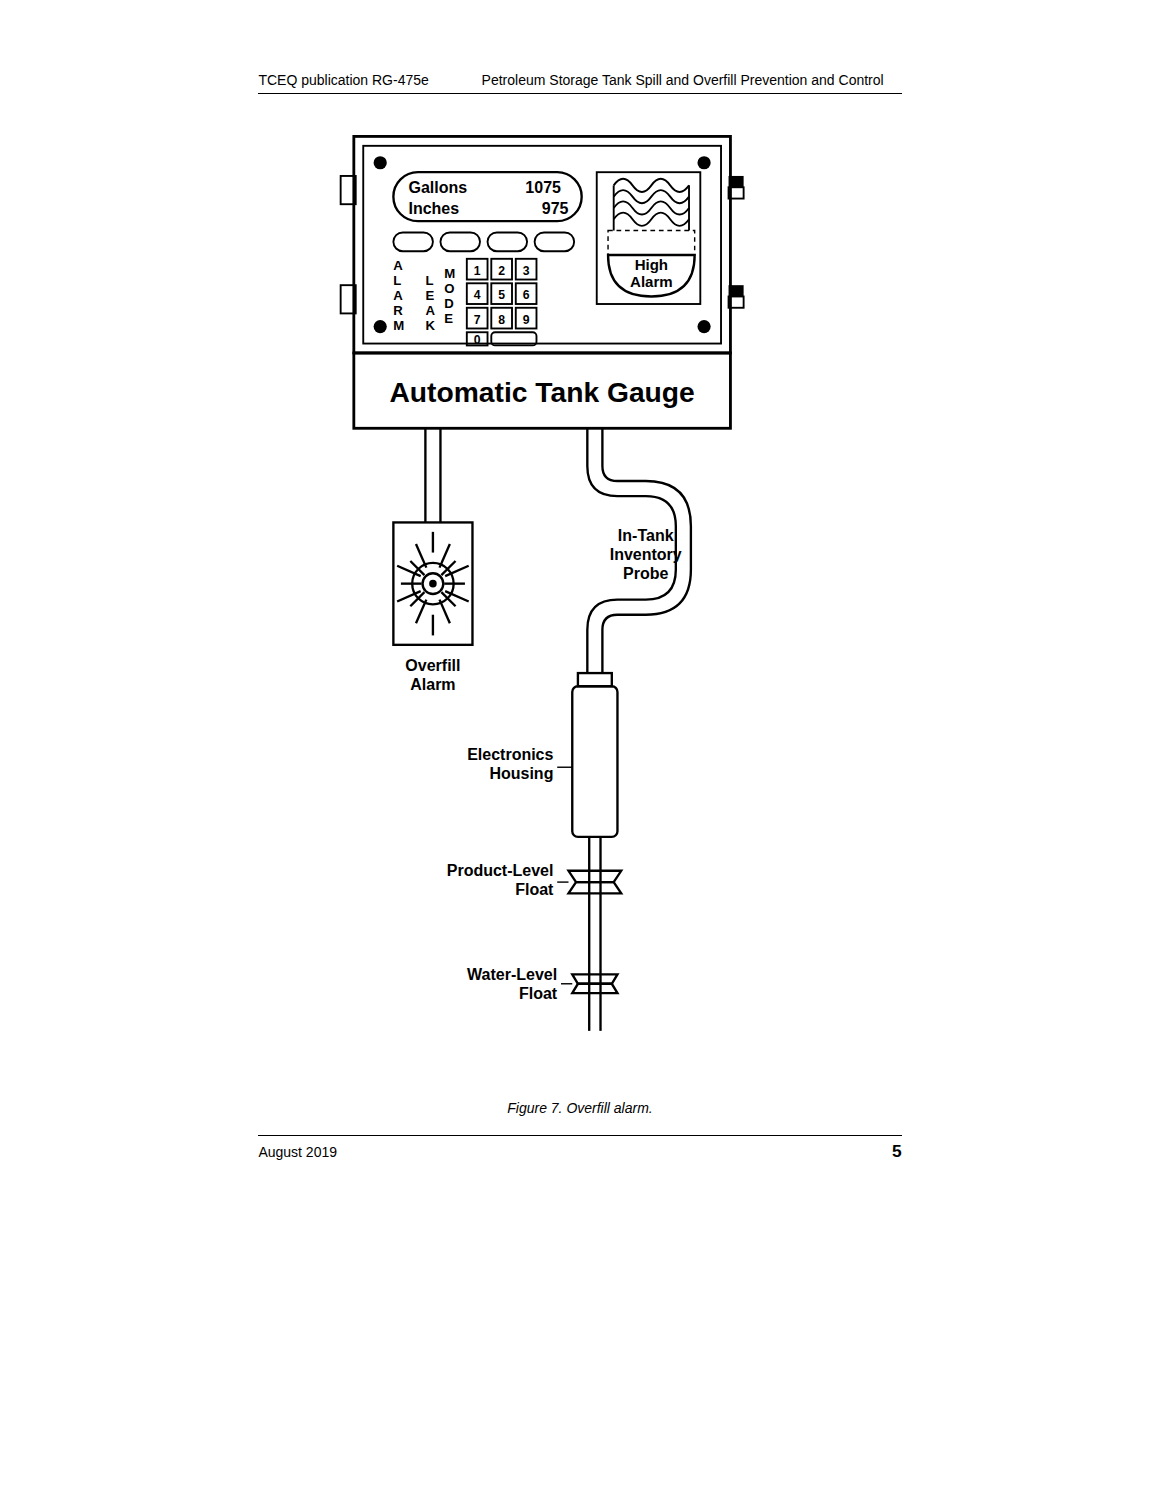TCEQ publication RG-475e Petroleum Storage Tank Spill and Overfill Prevention and Control
Gallons 1075 Inches 975 A L A R M L E A K M O D E 1 2 3 4 5 6 7 8 9 0 High Alarm Automatic Tank Gauge Overfill Alarm In-Tank Inventory Probe Electronics Housing Product-Level Float Water-Level Float
Figure 7. Overfill alarm.
August 2019 5